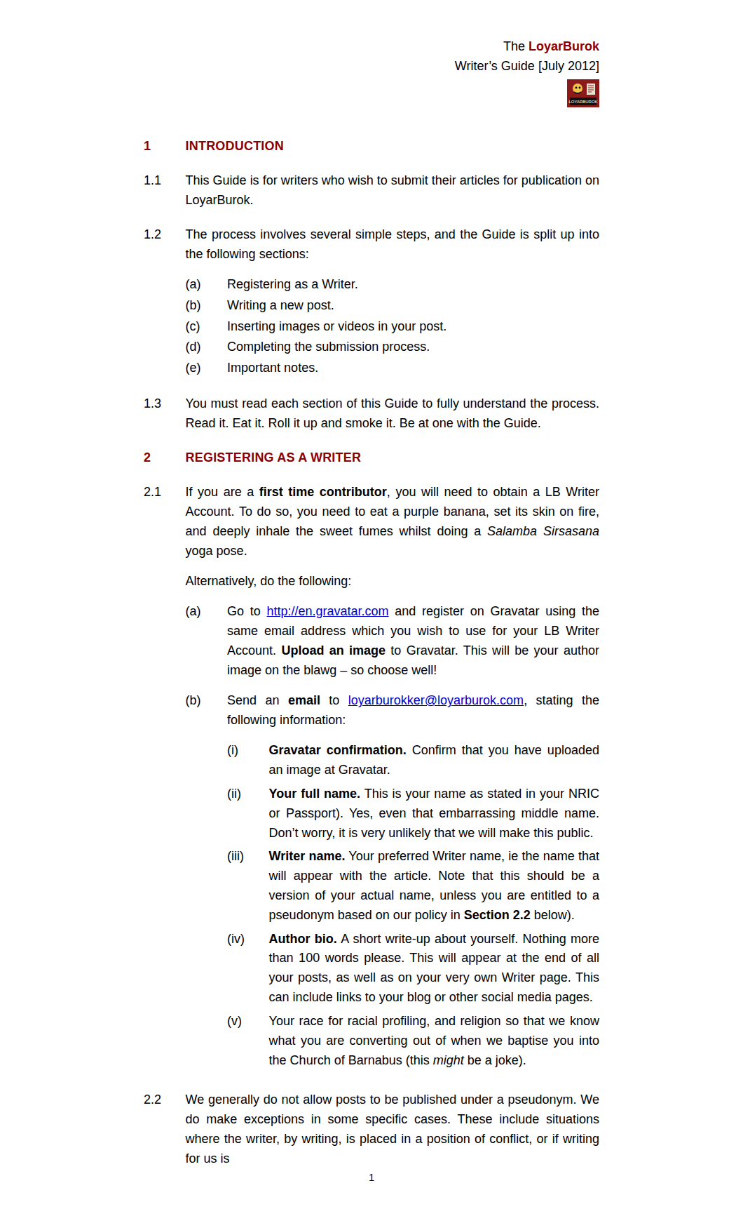The LoyarBurok
Writer’s Guide [July 2012]
LOYARBUROK
1
INTRODUCTION
1.1
This Guide is for writers who wish to submit their articles for publication on LoyarBurok.
1.2
The process involves several simple steps, and the Guide is split up into the following sections:
(a)
Registering as a Writer.
(b)
Writing a new post.
(c)
Inserting images or videos in your post.
(d)
Completing the submission process.
(e)
Important notes.
1.3
You must read each section of this Guide to fully understand the process. Read it. Eat it. Roll it up and smoke it. Be at one with the Guide.
2
REGISTERING AS A WRITER
2.1
If you are a first time contributor, you will need to obtain a LB Writer Account. To do so, you need to eat a purple banana, set its skin on fire, and deeply inhale the sweet fumes whilst doing a Salamba Sirsasana yoga pose.
Alternatively, do the following:
(a)
Go to http://en.gravatar.com and register on Gravatar using the same email address which you wish to use for your LB Writer Account. Upload an image to Gravatar. This will be your author image on the blawg – so choose well!
(b)
Send an email to loyarburokker@loyarburok.com, stating the following information:
(i)
Gravatar confirmation. Confirm that you have uploaded an image at Gravatar.
(ii)
Your full name. This is your name as stated in your NRIC or Passport). Yes, even that embarrassing middle name. Don’t worry, it is very unlikely that we will make this public.
(iii)
Writer name. Your preferred Writer name, ie the name that will appear with the article. Note that this should be a version of your actual name, unless you are entitled to a pseudonym based on our policy in Section 2.2 below).
(iv)
Author bio. A short write-up about yourself. Nothing more than 100 words please. This will appear at the end of all your posts, as well as on your very own Writer page. This can include links to your blog or other social media pages.
(v)
Your race for racial profiling, and religion so that we know what you are converting out of when we baptise you into the Church of Barnabus (this might be a joke).
2.2
We generally do not allow posts to be published under a pseudonym. We do make exceptions in some specific cases. These include situations where the writer, by writing, is placed in a position of conflict, or if writing for us is
1